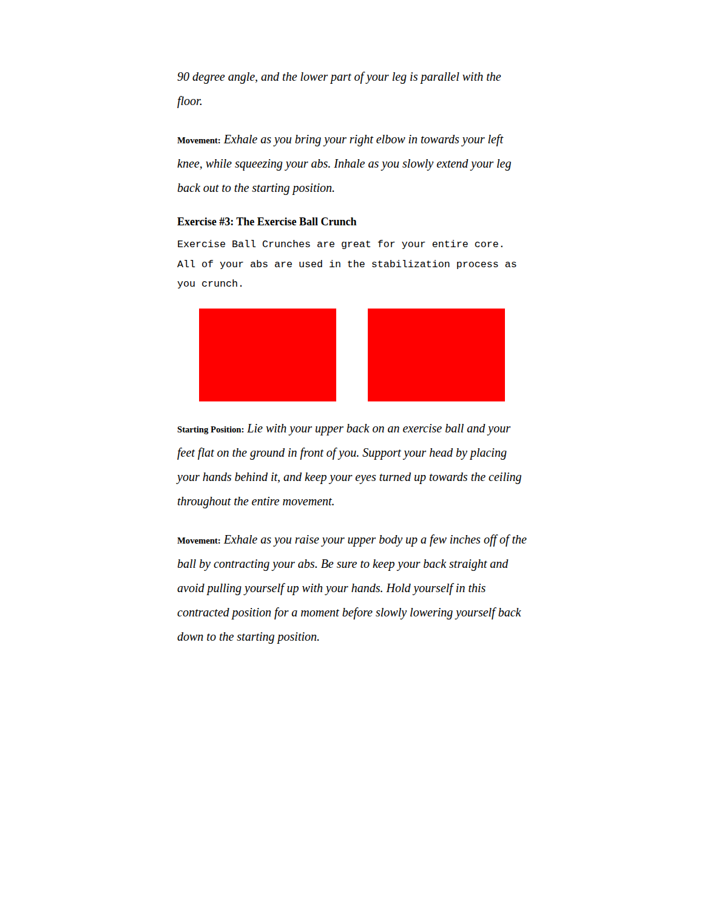90 degree angle, and the lower part of your leg is parallel with the floor.
Movement: Exhale as you bring your right elbow in towards your left knee, while squeezing your abs. Inhale as you slowly extend your leg back out to the starting position.
Exercise #3: The Exercise Ball Crunch
Exercise Ball Crunches are great for your entire core. All of your abs are used in the stabilization process as you crunch.
Starting Position: Lie with your upper back on an exercise ball and your feet flat on the ground in front of you. Support your head by placing your hands behind it, and keep your eyes turned up towards the ceiling throughout the entire movement.
Movement: Exhale as you raise your upper body up a few inches off of the ball by contracting your abs. Be sure to keep your back straight and avoid pulling yourself up with your hands. Hold yourself in this contracted position for a moment before slowly lowering yourself back down to the starting position.